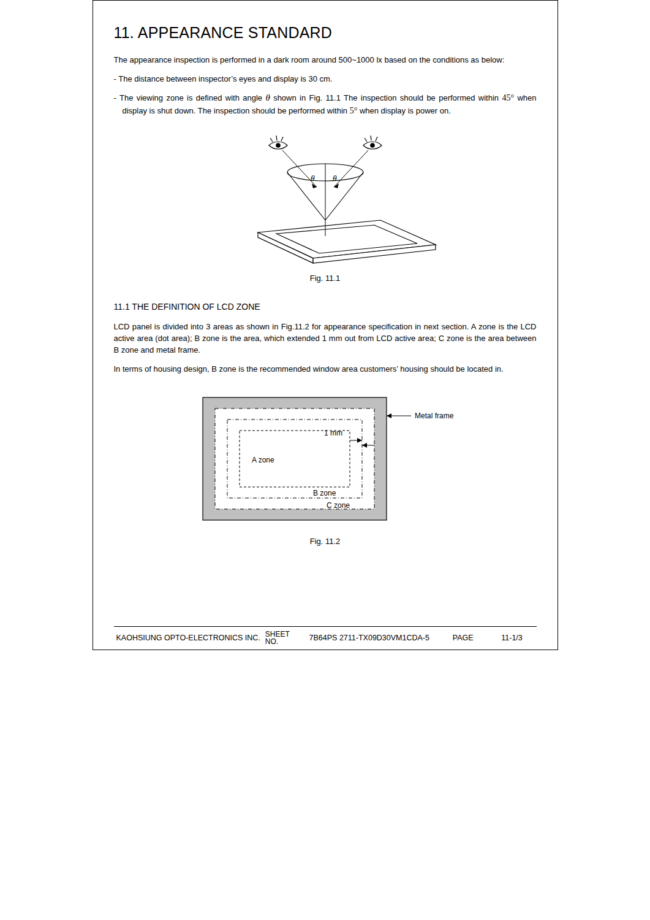11. APPEARANCE STANDARD
The appearance inspection is performed in a dark room around 500~1000 lx based on the conditions as below:
- The distance between inspector’s eyes and display is 30 cm.
- The viewing zone is defined with angle θ shown in Fig. 11.1 The inspection should be performed within 45° when display is shut down. The inspection should be performed within 5° when display is power on.
θ θ
Fig. 11.1
11.1 THE DEFINITION OF LCD ZONE
LCD panel is divided into 3 areas as shown in Fig.11.2 for appearance specification in next section. A zone is the LCD active area (dot area); B zone is the area, which extended 1 mm out from LCD active area; C zone is the area between B zone and metal frame.
In terms of housing design, B zone is the recommended window area customers’ housing should be located in.
Metal frame 1 mm A zone B zone C zone
Fig. 11.2
| KAOHSIUNG OPTO-ELECTRONICS INC. | SHEET NO. | 7B64PS 2711-TX09D30VM1CDA-5 | PAGE | 11-1/3 |